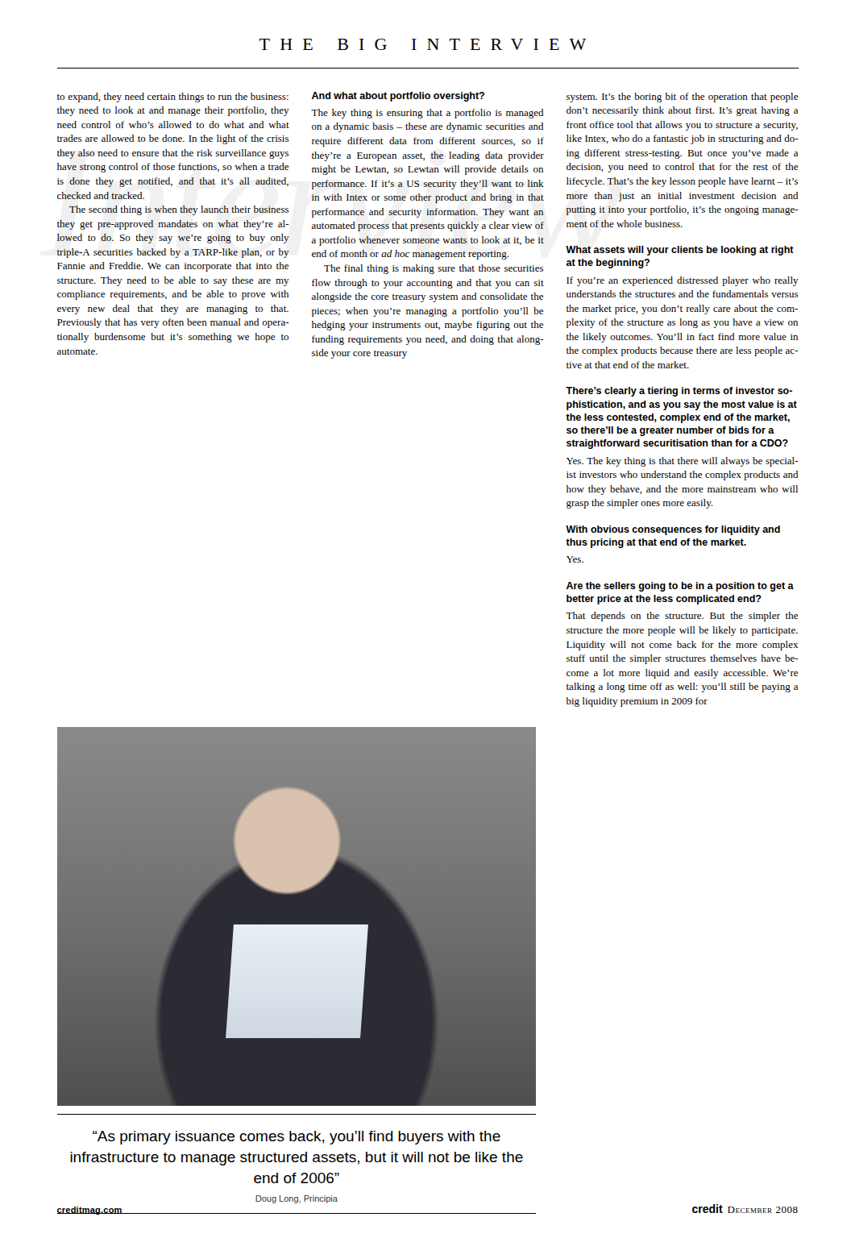The Big Interview
Interview
to expand, they need certain things to run the business: they need to look at and manage their portfolio, they need control of who’s allowed to do what and what trades are allowed to be done. In the light of the crisis they also need to ensure that the risk surveillance guys have strong control of those functions, so when a trade is done they get notified, and that it’s all audited, checked and tracked.
The second thing is when they launch their business they get pre-approved mandates on what they’re allowed to do. So they say we’re going to buy only triple-A securities backed by a TARP-like plan, or by Fannie and Freddie. We can incorporate that into the structure. They need to be able to say these are my compliance requirements, and be able to prove with every new deal that they are managing to that. Previously that has very often been manual and operationally burdensome but it’s something we hope to automate.
And what about portfolio oversight?
The key thing is ensuring that a portfolio is managed on a dynamic basis – these are dynamic securities and require different data from different sources, so if they’re a European asset, the leading data provider might be Lewtan, so Lewtan will provide details on performance. If it’s a US security they’ll want to link in with Intex or some other product and bring in that performance and security information. They want an automated process that presents quickly a clear view of a portfolio whenever someone wants to look at it, be it end of month or ad hoc management reporting.
The final thing is making sure that those securities flow through to your accounting and that you can sit alongside the core treasury system and consolidate the pieces; when you’re managing a portfolio you’ll be hedging your instruments out, maybe figuring out the funding requirements you need, and doing that alongside your core treasury
system. It’s the boring bit of the operation that people don’t necessarily think about first. It’s great having a front office tool that allows you to structure a security, like Intex, who do a fantastic job in structuring and doing different stress-testing. But once you’ve made a decision, you need to control that for the rest of the lifecycle. That’s the key lesson people have learnt – it’s more than just an initial investment decision and putting it into your portfolio, it’s the ongoing management of the whole business.
What assets will your clients be looking at right at the beginning?
If you’re an experienced distressed player who really understands the structures and the fundamentals versus the market price, you don’t really care about the complexity of the structure as long as you have a view on the likely outcomes. You’ll in fact find more value in the complex products because there are less people active at that end of the market.
There’s clearly a tiering in terms of investor sophistication, and as you say the most value is at the less contested, complex end of the market, so there’ll be a greater number of bids for a straightforward securitisation than for a CDO?
Yes. The key thing is that there will always be specialist investors who understand the complex products and how they behave, and the more mainstream who will grasp the simpler ones more easily.
With obvious consequences for liquidity and thus pricing at that end of the market.
Yes.
Are the sellers going to be in a position to get a better price at the less complicated end?
That depends on the structure. But the simpler the structure the more people will be likely to participate. Liquidity will not come back for the more complex stuff until the simpler structures themselves have become a lot more liquid and easily accessible. We’re talking a long time off as well: you’ll still be paying a big liquidity premium in 2009 for
“As primary issuance comes back, you’ll find buyers with the infrastructure to manage structured assets, but it will not be like the end of 2006”
Doug Long, Principia
creditmag.com
credit December 2008